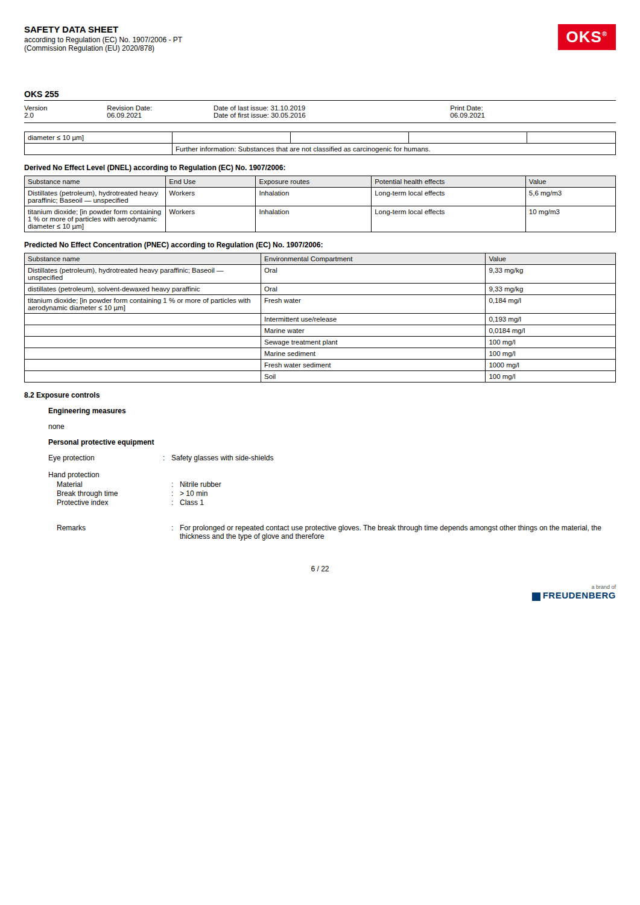SAFETY DATA SHEET
according to Regulation (EC) No. 1907/2006 - PT
(Commission Regulation (EU) 2020/878)
OKS®
OKS 255
| Version 2.0 | Revision Date: 06.09.2021 | Date of last issue: 31.10.2019 Date of first issue: 30.05.2016 | Print Date: 06.09.2021 |
| diameter ≤ 10 µm] | | | | |
| | Further information: Substances that are not classified as carcinogenic for humans. |
Derived No Effect Level (DNEL) according to Regulation (EC) No. 1907/2006:
| Substance name | End Use | Exposure routes | Potential health effects | Value |
| --- | --- | --- | --- | --- |
| Distillates (petroleum), hydrotreated heavy paraffinic; Baseoil — unspecified | Workers | Inhalation | Long-term local effects | 5,6 mg/m3 |
| titanium dioxide; [in powder form containing 1 % or more of particles with aerodynamic diameter ≤ 10 µm] | Workers | Inhalation | Long-term local effects | 10 mg/m3 |
Predicted No Effect Concentration (PNEC) according to Regulation (EC) No. 1907/2006:
| Substance name | Environmental Compartment | Value |
| --- | --- | --- |
| Distillates (petroleum), hydrotreated heavy paraffinic; Baseoil — unspecified | Oral | 9,33 mg/kg |
| distillates (petroleum), solvent-dewaxed heavy paraffinic | Oral | 9,33 mg/kg |
| titanium dioxide; [in powder form containing 1 % or more of particles with aerodynamic diameter ≤ 10 µm] | Fresh water | 0,184 mg/l |
| | Intermittent use/release | 0,193 mg/l |
| | Marine water | 0,0184 mg/l |
| | Sewage treatment plant | 100 mg/l |
| | Marine sediment | 100 mg/l |
| | Fresh water sediment | 1000 mg/l |
| | Soil | 100 mg/l |
8.2 Exposure controls
Engineering measures
none
Personal protective equipment
Eye protection
:
Safety glasses with side-shields
Hand protection
Material
:
Nitrile rubber
Break through time
:
> 10 min
Protective index
:
Class 1
Remarks
:
For prolonged or repeated contact use protective gloves. The break through time depends amongst other things on the material, the thickness and the type of glove and therefore
6 / 22
a brand of FREUDENBERG